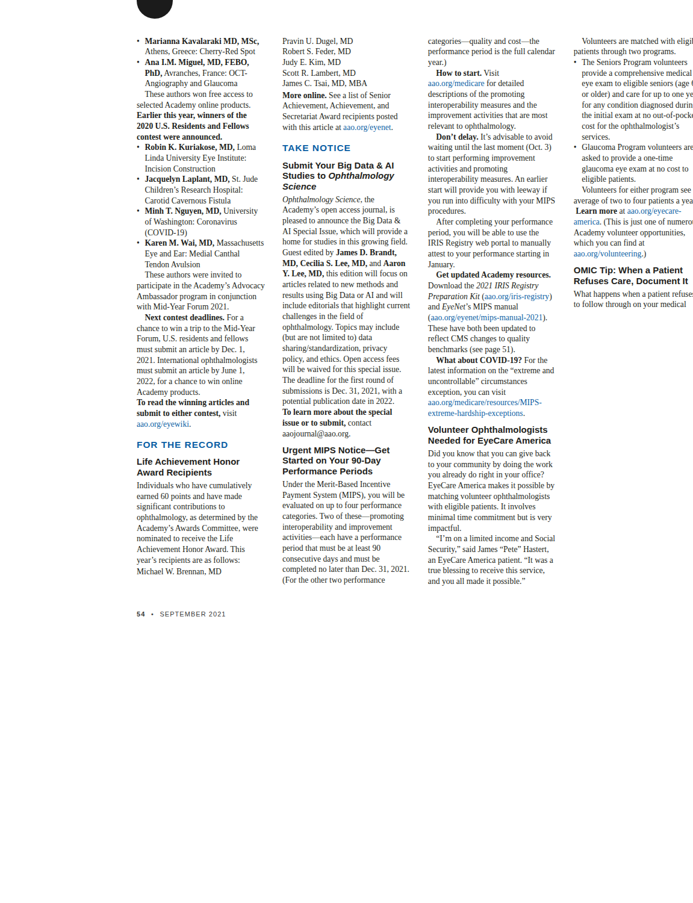Marianna Kavalaraki MD, MSc, Athens, Greece: Cherry-Red Spot
Ana I.M. Miguel, MD, FEBO, PhD, Avranches, France: OCT-Angiography and Glaucoma
These authors won free access to selected Academy online products.
Earlier this year, winners of the 2020 U.S. Residents and Fellows contest were announced.
Robin K. Kuriakose, MD, Loma Linda University Eye Institute: Incision Construction
Jacquelyn Laplant, MD, St. Jude Children’s Research Hospital: Carotid Cavernous Fistula
Minh T. Nguyen, MD, University of Washington: Coronavirus (COVID-19)
Karen M. Wai, MD, Massachusetts Eye and Ear: Medial Canthal Tendon Avulsion
These authors were invited to participate in the Academy’s Advocacy Ambassador program in conjunction with Mid-Year Forum 2021.
Next contest deadlines. For a chance to win a trip to the Mid-Year Forum, U.S. residents and fellows must submit an article by Dec. 1, 2021. International ophthalmologists must submit an article by June 1, 2022, for a chance to win online Academy products.
To read the winning articles and submit to either contest, visit aao.org/eyewiki.
FOR THE RECORD
Life Achievement Honor Award Recipients
Individuals who have cumulatively earned 60 points and have made significant contributions to ophthalmology, as determined by the Academy’s Awards Committee, were nominated to receive the Life Achievement Honor Award. This year’s recipients are as follows:
Michael W. Brennan, MD
Pravin U. Dugel, MD
Robert S. Feder, MD
Judy E. Kim, MD
Scott R. Lambert, MD
James C. Tsai, MD, MBA
More online. See a list of Senior Achievement, Achievement, and Secretariat Award recipients posted with this article at aao.org/eyenet.
TAKE NOTICE
Submit Your Big Data & AI Studies to Ophthalmology Science
Ophthalmology Science, the Academy’s open access journal, is pleased to announce the Big Data & AI Special Issue, which will provide a home for studies in this growing field. Guest edited by James D. Brandt, MD, Cecilia S. Lee, MD, and Aaron Y. Lee, MD, this edition will focus on articles related to new methods and results using Big Data or AI and will include editorials that highlight current challenges in the field of ophthalmology. Topics may include (but are not limited to) data sharing/standardization, privacy policy, and ethics. Open access fees will be waived for this special issue. The deadline for the first round of submissions is Dec. 31, 2021, with a potential publication date in 2022.
To learn more about the special issue or to submit, contact aaojournal@aao.org.
Urgent MIPS Notice—Get Started on Your 90-Day Performance Periods
Under the Merit-Based Incentive Payment System (MIPS), you will be evaluated on up to four performance categories. Two of these—promoting interoperability and improvement activities—each have a performance period that must be at least 90 consecutive days and must be completed no later than Dec. 31, 2021. (For the other two performance categories—quality and cost—the performance period is the full calendar year.)
How to start. Visit aao.org/medicare for detailed descriptions of the promoting interoperability measures and the improvement activities that are most relevant to ophthalmology.
Don’t delay. It’s advisable to avoid waiting until the last moment (Oct. 3) to start performing improvement activities and promoting interoperability measures. An earlier start will provide you with leeway if you run into difficulty with your MIPS procedures.
After completing your performance period, you will be able to use the
IRIS Registry web portal to manually attest to your performance starting in January.
Get updated Academy resources. Download the 2021 IRIS Registry Preparation Kit (aao.org/iris-registry) and EyeNet’s MIPS manual (aao.org/eyenet/mips-manual-2021). These have both been updated to reflect CMS changes to quality benchmarks (see page 51).
What about COVID-19? For the latest information on the “extreme and uncontrollable” circumstances exception, you can visit aao.org/medicare/resources/MIPS-extreme-hardship-exceptions.
Volunteer Ophthalmologists Needed for EyeCare America
Did you know that you can give back to your community by doing the work you already do right in your office? EyeCare America makes it possible by matching volunteer ophthalmologists with eligible patients. It involves minimal time commitment but is very impactful.
“I’m on a limited income and Social Security,” said James “Pete” Hastert, an EyeCare America patient. “It was a true blessing to receive this service, and you all made it possible.”
Volunteers are matched with eligible patients through two programs.
The Seniors Program volunteers provide a comprehensive medical eye exam to eligible seniors (age 65 or older) and care for up to one year for any condition diagnosed during the initial exam at no out-of-pocket cost for the ophthalmologist’s services.
Glaucoma Program volunteers are asked to provide a one-time glaucoma eye exam at no cost to eligible patients.
Volunteers for either program see an average of two to four patients a year.
Learn more at aao.org/eyecare-america. (This is just one of numerous Academy volunteer opportunities, which you can find at aao.org/volunteering.)
OMIC Tip: When a Patient Refuses Care, Document It
What happens when a patient refuses to follow through on your medical
54•SEPTEMBER 2021